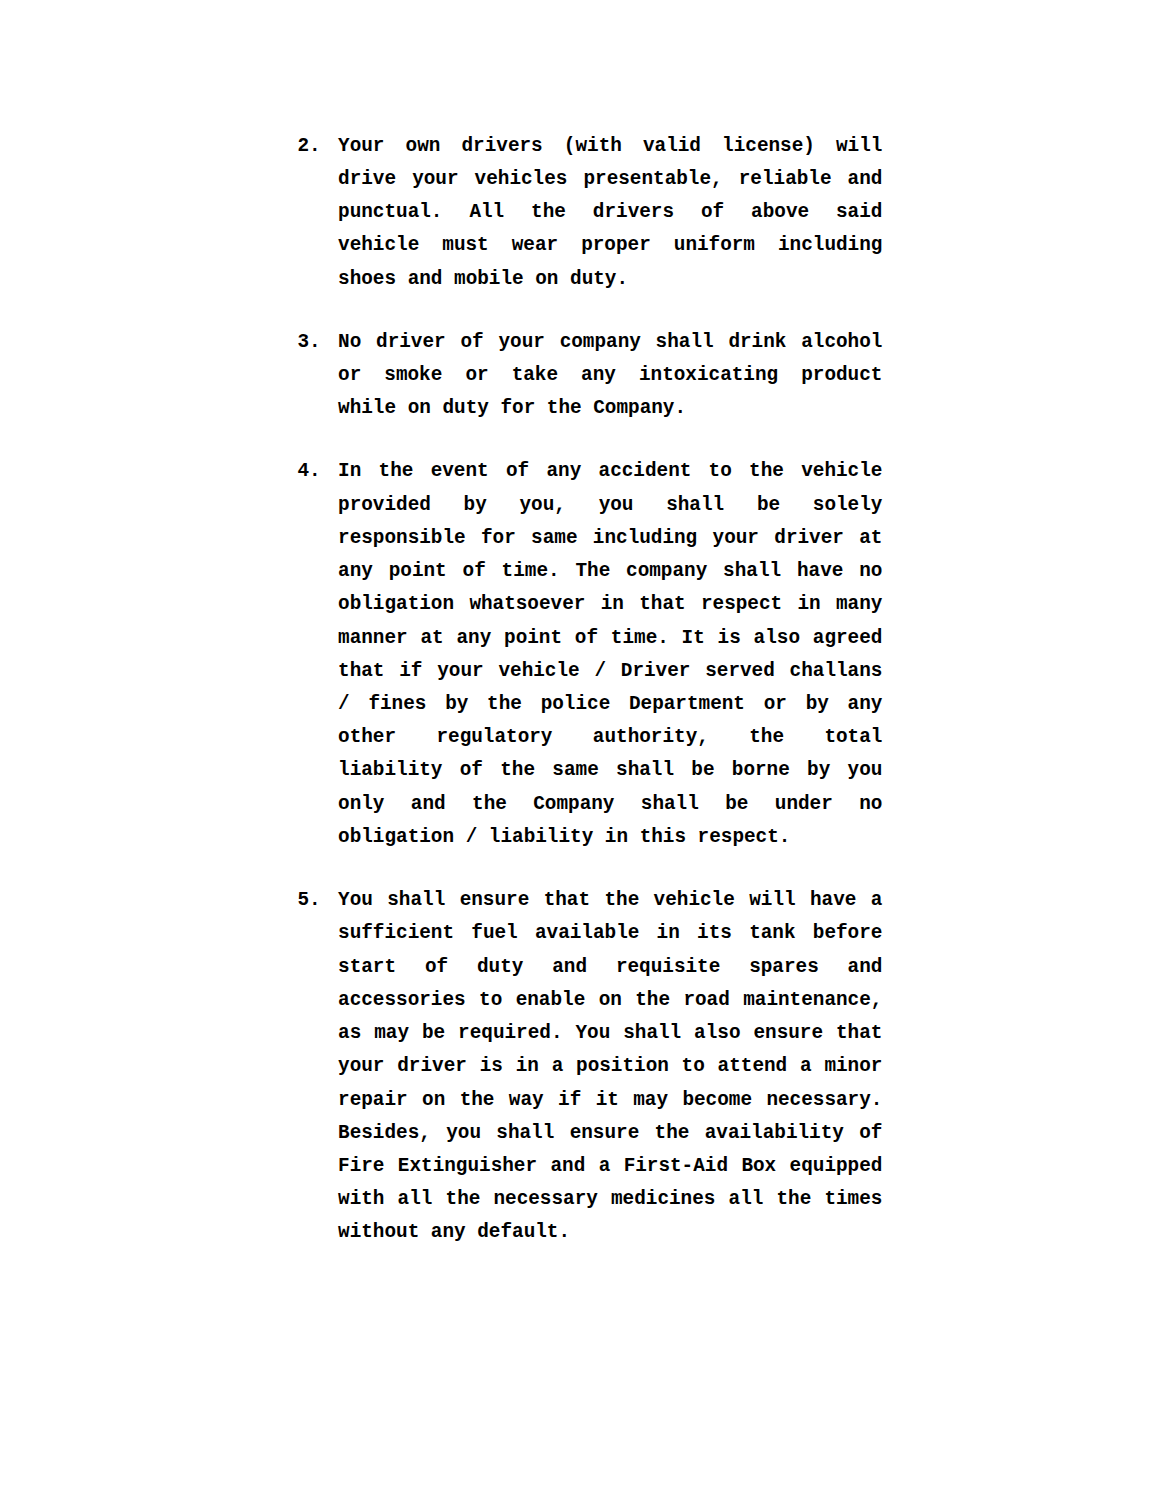Your own drivers (with valid license) will drive your vehicles presentable, reliable and punctual. All the drivers of above said vehicle must wear proper uniform including shoes and mobile on duty.
No driver of your company shall drink alcohol or smoke or take any intoxicating product while on duty for the Company.
In the event of any accident to the vehicle provided by you, you shall be solely responsible for same including your driver at any point of time. The company shall have no obligation whatsoever in that respect in many manner at any point of time. It is also agreed that if your vehicle / Driver served challans / fines by the police Department or by any other regulatory authority, the total liability of the same shall be borne by you only and the Company shall be under no obligation / liability in this respect.
You shall ensure that the vehicle will have a sufficient fuel available in its tank before start of duty and requisite spares and accessories to enable on the road maintenance, as may be required. You shall also ensure that your driver is in a position to attend a minor repair on the way if it may become necessary. Besides, you shall ensure the availability of Fire Extinguisher and a First-Aid Box equipped with all the necessary medicines all the times without any default.